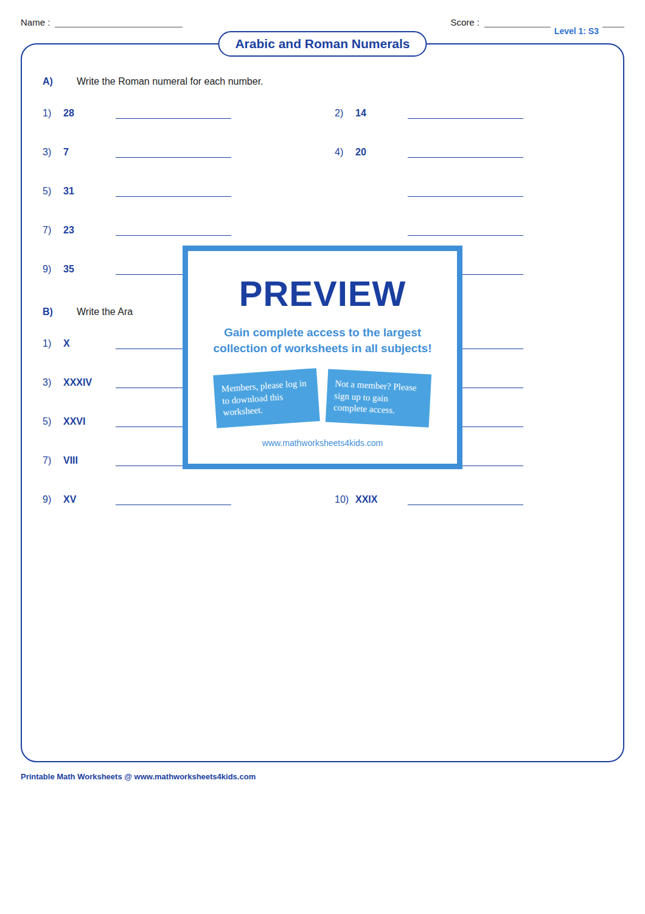Name :
Score :
Arabic and Roman Numerals
Level 1: S3
A) Write the Roman numeral for each number.
| 1) | 28 | | | 2) | 14 | |
| 3) | 7 | | | 4) | 20 | |
| 5) | 31 | | | | | |
| 7) | 23 | | | | | |
| 9) | 35 | | | | | |
B) Write the Ara
| 1) | X | | | | | |
| 3) | XXXIV | | | | | |
| 5) | XXVI | | | 6) | XII | |
| 7) | VIII | | | 8) | XXX | |
| 9) | XV | | | 10) | XXIX | |
PREVIEW
Gain complete access to the largest collection of worksheets in all subjects!
Members, please log in to download this worksheet.
Not a member? Please sign up to gain complete access.
www.mathworksheets4kids.com
Printable Math Worksheets @ www.mathworksheets4kids.com